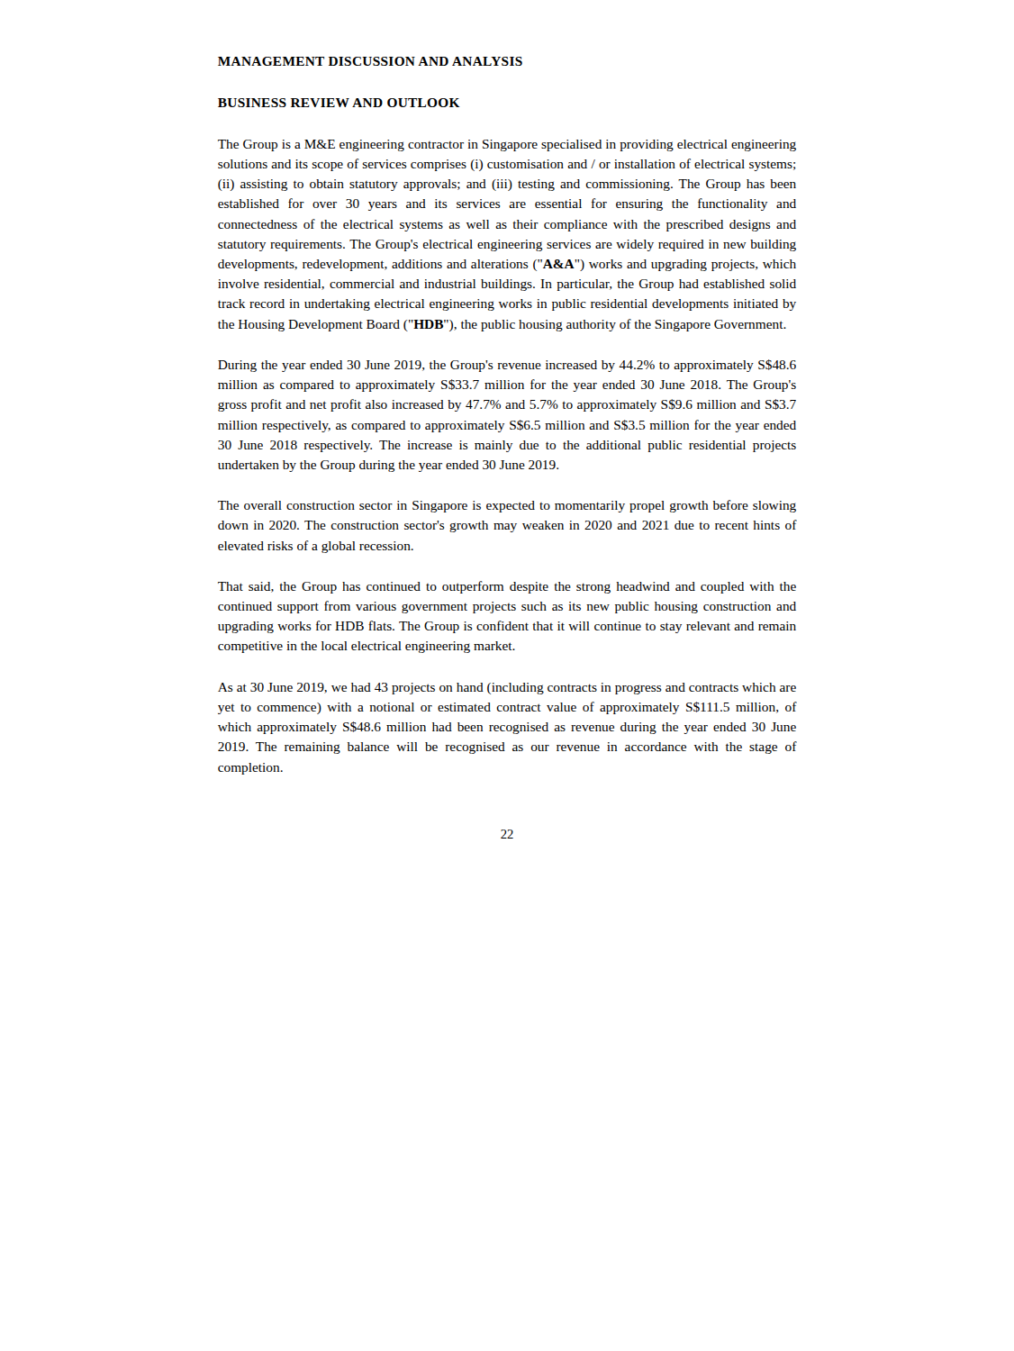MANAGEMENT DISCUSSION AND ANALYSIS
BUSINESS REVIEW AND OUTLOOK
The Group is a M&E engineering contractor in Singapore specialised in providing electrical engineering solutions and its scope of services comprises (i) customisation and / or installation of electrical systems; (ii) assisting to obtain statutory approvals; and (iii) testing and commissioning. The Group has been established for over 30 years and its services are essential for ensuring the functionality and connectedness of the electrical systems as well as their compliance with the prescribed designs and statutory requirements. The Group's electrical engineering services are widely required in new building developments, redevelopment, additions and alterations ("A&A") works and upgrading projects, which involve residential, commercial and industrial buildings. In particular, the Group had established solid track record in undertaking electrical engineering works in public residential developments initiated by the Housing Development Board ("HDB"), the public housing authority of the Singapore Government.
During the year ended 30 June 2019, the Group's revenue increased by 44.2% to approximately S$48.6 million as compared to approximately S$33.7 million for the year ended 30 June 2018. The Group's gross profit and net profit also increased by 47.7% and 5.7% to approximately S$9.6 million and S$3.7 million respectively, as compared to approximately S$6.5 million and S$3.5 million for the year ended 30 June 2018 respectively. The increase is mainly due to the additional public residential projects undertaken by the Group during the year ended 30 June 2019.
The overall construction sector in Singapore is expected to momentarily propel growth before slowing down in 2020. The construction sector's growth may weaken in 2020 and 2021 due to recent hints of elevated risks of a global recession.
That said, the Group has continued to outperform despite the strong headwind and coupled with the continued support from various government projects such as its new public housing construction and upgrading works for HDB flats. The Group is confident that it will continue to stay relevant and remain competitive in the local electrical engineering market.
As at 30 June 2019, we had 43 projects on hand (including contracts in progress and contracts which are yet to commence) with a notional or estimated contract value of approximately S$111.5 million, of which approximately S$48.6 million had been recognised as revenue during the year ended 30 June 2019. The remaining balance will be recognised as our revenue in accordance with the stage of completion.
22